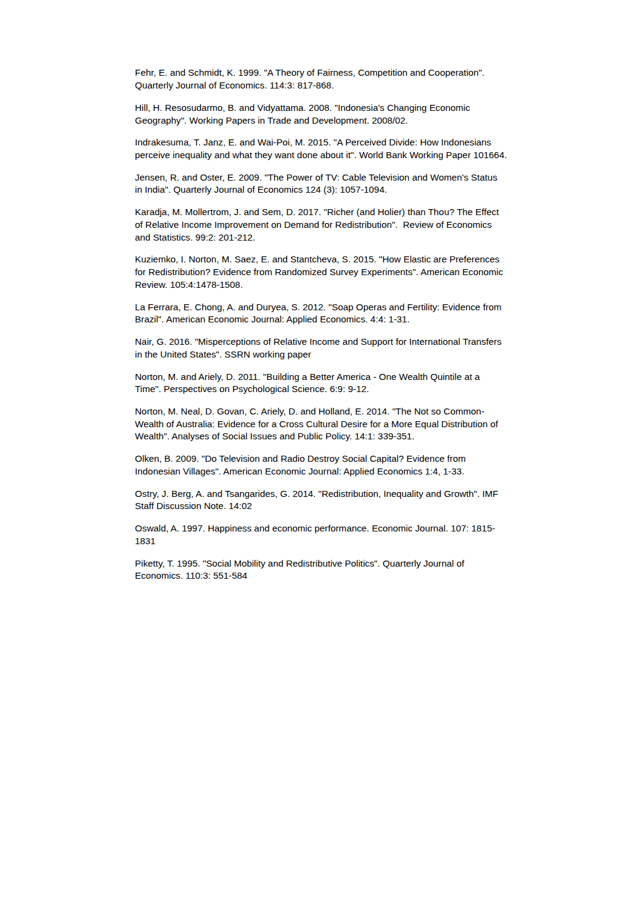Fehr, E. and Schmidt, K. 1999. "A Theory of Fairness, Competition and Cooperation". Quarterly Journal of Economics. 114:3: 817-868.
Hill, H. Resosudarmo, B. and Vidyattama. 2008. "Indonesia's Changing Economic Geography". Working Papers in Trade and Development. 2008/02.
Indrakesuma, T. Janz, E. and Wai-Poi, M. 2015. "A Perceived Divide: How Indonesians perceive inequality and what they want done about it". World Bank Working Paper 101664.
Jensen, R. and Oster, E. 2009. "The Power of TV: Cable Television and Women's Status in India". Quarterly Journal of Economics 124 (3): 1057-1094.
Karadja, M. Mollertrom, J. and Sem, D. 2017. "Richer (and Holier) than Thou? The Effect of Relative Income Improvement on Demand for Redistribution". Review of Economics and Statistics. 99:2: 201-212.
Kuziemko, I. Norton, M. Saez, E. and Stantcheva, S. 2015. "How Elastic are Preferences for Redistribution? Evidence from Randomized Survey Experiments". American Economic Review. 105:4:1478-1508.
La Ferrara, E. Chong, A. and Duryea, S. 2012. "Soap Operas and Fertility: Evidence from Brazil". American Economic Journal: Applied Economics. 4:4: 1-31.
Nair, G. 2016. "Misperceptions of Relative Income and Support for International Transfers in the United States". SSRN working paper
Norton, M. and Ariely, D. 2011. "Building a Better America - One Wealth Quintile at a Time". Perspectives on Psychological Science. 6:9: 9-12.
Norton, M. Neal, D. Govan, C. Ariely, D. and Holland, E. 2014. "The Not so Common-Wealth of Australia: Evidence for a Cross Cultural Desire for a More Equal Distribution of Wealth". Analyses of Social Issues and Public Policy. 14:1: 339-351.
Olken, B. 2009. "Do Television and Radio Destroy Social Capital? Evidence from Indonesian Villages". American Economic Journal: Applied Economics 1:4, 1-33.
Ostry, J. Berg, A. and Tsangarides, G. 2014. "Redistribution, Inequality and Growth". IMF Staff Discussion Note. 14:02
Oswald, A. 1997. Happiness and economic performance. Economic Journal. 107: 1815-1831
Piketty, T. 1995. "Social Mobility and Redistributive Politics". Quarterly Journal of Economics. 110:3: 551-584